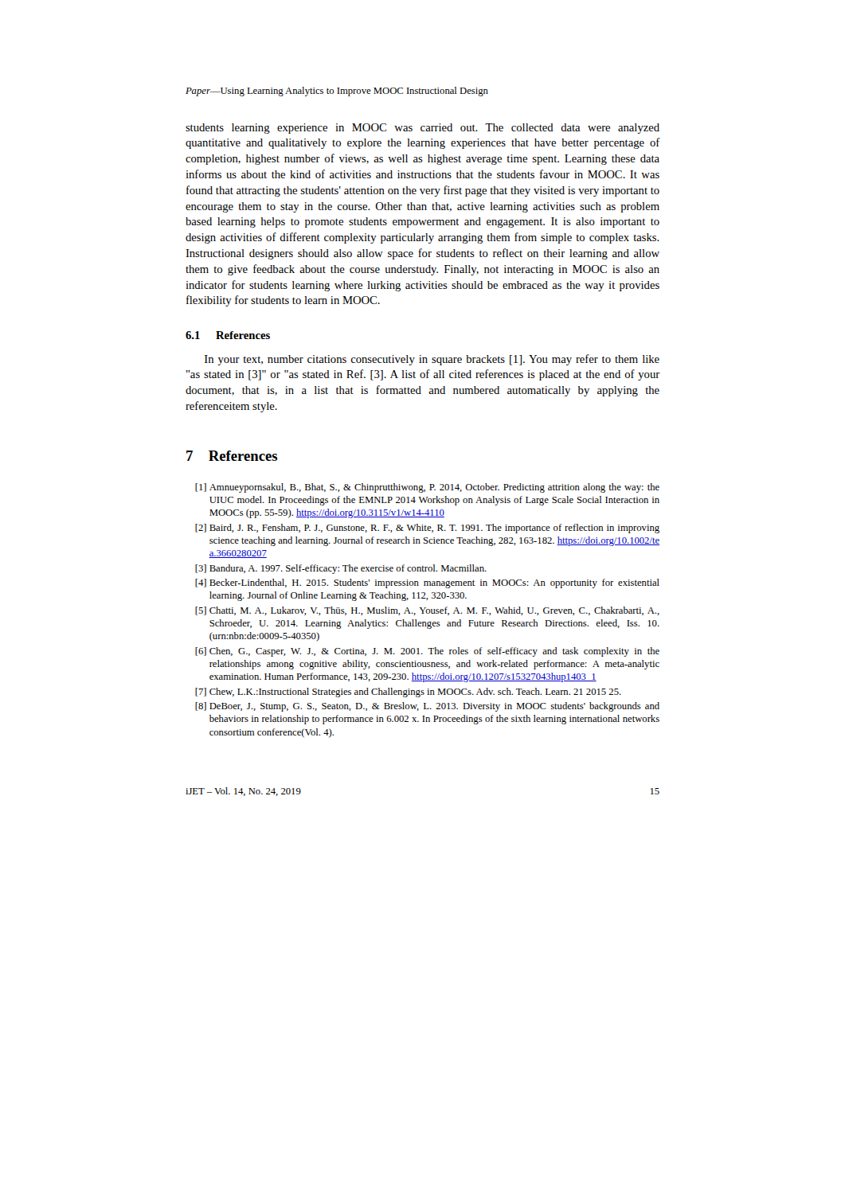Paper—Using Learning Analytics to Improve MOOC Instructional Design
students learning experience in MOOC was carried out. The collected data were analyzed quantitative and qualitatively to explore the learning experiences that have better percentage of completion, highest number of views, as well as highest average time spent. Learning these data informs us about the kind of activities and instructions that the students favour in MOOC. It was found that attracting the students' attention on the very first page that they visited is very important to encourage them to stay in the course. Other than that, active learning activities such as problem based learning helps to promote students empowerment and engagement. It is also important to design activities of different complexity particularly arranging them from simple to complex tasks. Instructional designers should also allow space for students to reflect on their learning and allow them to give feedback about the course understudy. Finally, not interacting in MOOC is also an indicator for students learning where lurking activities should be embraced as the way it provides flexibility for students to learn in MOOC.
6.1 References
In your text, number citations consecutively in square brackets [1]. You may refer to them like "as stated in [3]" or "as stated in Ref. [3]. A list of all cited references is placed at the end of your document, that is, in a list that is formatted and numbered automatically by applying the referenceitem style.
7 References
[1] Amnueypornsakul, B., Bhat, S., & Chinprutthiwong, P. 2014, October. Predicting attrition along the way: the UIUC model. In Proceedings of the EMNLP 2014 Workshop on Analysis of Large Scale Social Interaction in MOOCs (pp. 55-59). https://doi.org/10.3115/v1/w14-4110
[2] Baird, J. R., Fensham, P. J., Gunstone, R. F., & White, R. T. 1991. The importance of reflection in improving science teaching and learning. Journal of research in Science Teaching, 282, 163-182. https://doi.org/10.1002/tea.3660280207
[3] Bandura, A. 1997. Self-efficacy: The exercise of control. Macmillan.
[4] Becker-Lindenthal, H. 2015. Students' impression management in MOOCs: An opportunity for existential learning. Journal of Online Learning & Teaching, 112, 320-330.
[5] Chatti, M. A., Lukarov, V., Thüs, H., Muslim, A., Yousef, A. M. F., Wahid, U., Greven, C., Chakrabarti, A., Schroeder, U. 2014. Learning Analytics: Challenges and Future Research Directions. eleed, Iss. 10. (urn:nbn:de:0009-5-40350)
[6] Chen, G., Casper, W. J., & Cortina, J. M. 2001. The roles of self-efficacy and task complexity in the relationships among cognitive ability, conscientiousness, and work-related performance: A meta-analytic examination. Human Performance, 143, 209-230. https://doi.org/10.1207/s15327043hup1403_1
[7] Chew, L.K.:Instructional Strategies and Challengings in MOOCs. Adv. sch. Teach. Learn. 21 2015 25.
[8] DeBoer, J., Stump, G. S., Seaton, D., & Breslow, L. 2013. Diversity in MOOC students' backgrounds and behaviors in relationship to performance in 6.002 x. In Proceedings of the sixth learning international networks consortium conference(Vol. 4).
iJET – Vol. 14, No. 24, 2019 15